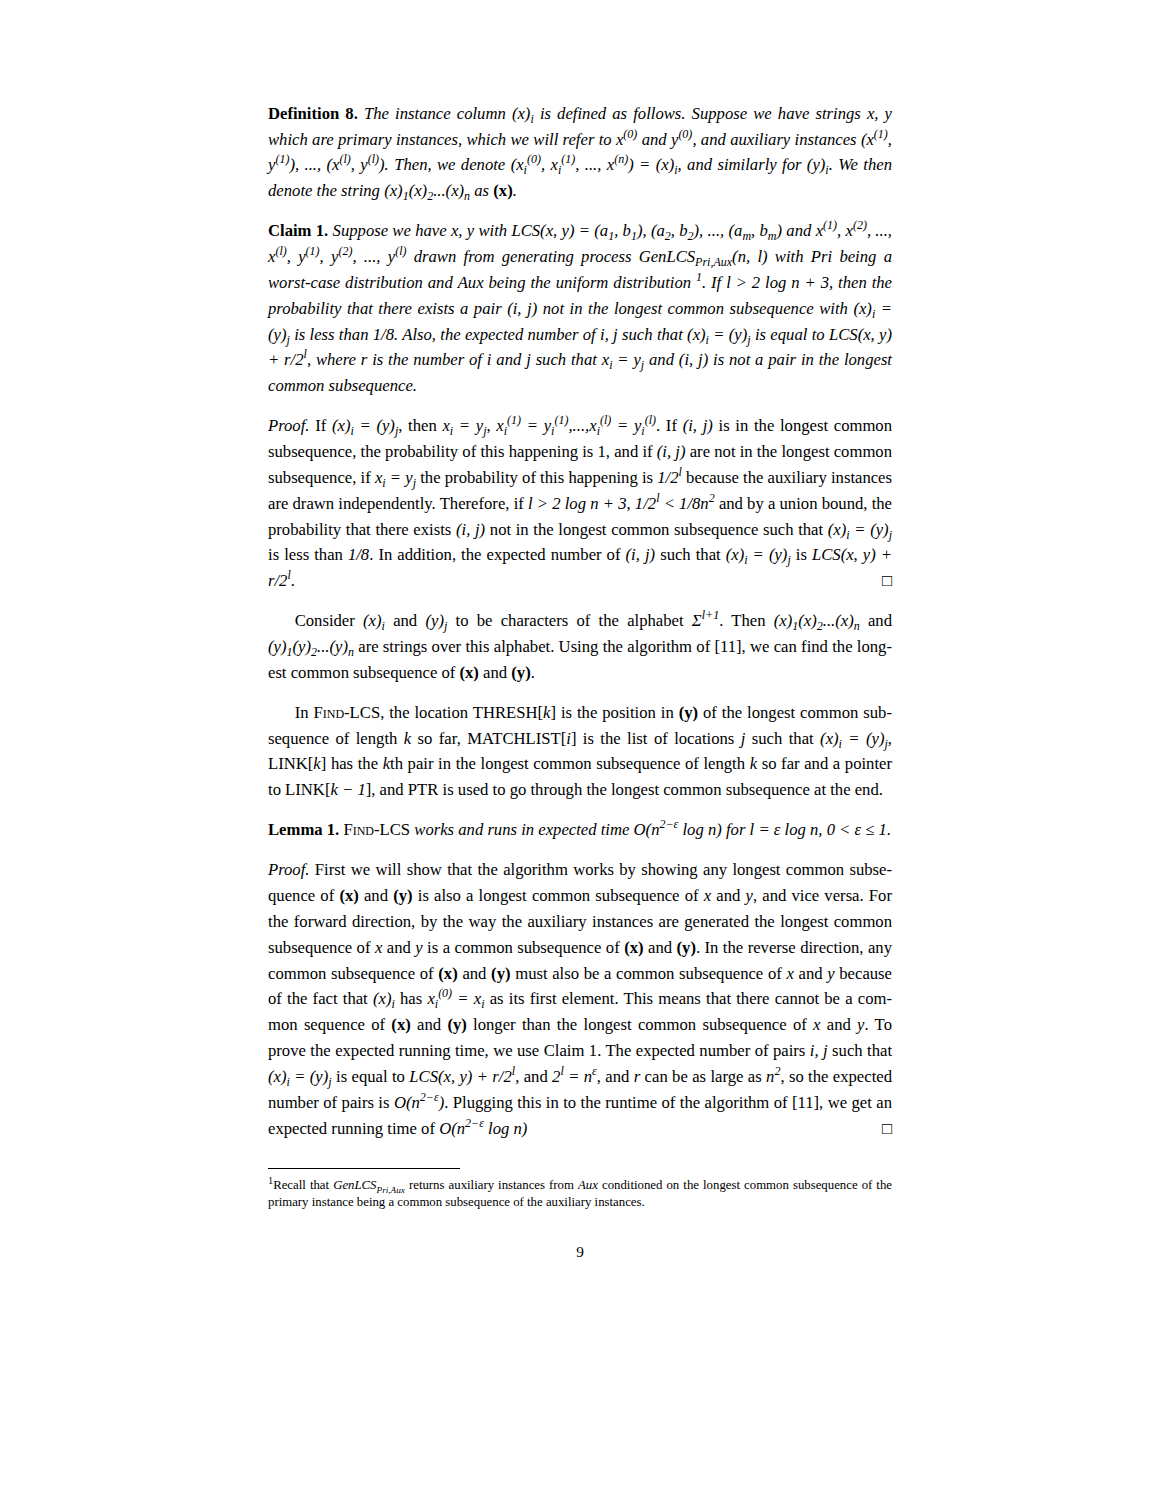Definition 8. The instance column (x)i is defined as follows. Suppose we have strings x, y which are primary instances, which we will refer to x(0) and y(0), and auxiliary instances (x(1), y(1)), ..., (x(l), y(l)). Then, we denote (xi(0), xi(1), ..., x(n)) = (x)i, and similarly for (y)i. We then denote the string (x)1(x)2...(x)n as (x).
Claim 1. Suppose we have x, y with LCS(x, y) = (a1, b1), (a2, b2), ..., (am, bm) and x(1), x(2), ..., x(l), y(1), y(2), ..., y(l) drawn from generating process GenLCSPri,Aux(n, l) with Pri being a worst-case distribution and Aux being the uniform distribution 1. If l > 2 log n + 3, then the probability that there exists a pair (i, j) not in the longest common subsequence with (x)i = (y)j is less than 1/8. Also, the expected number of i, j such that (x)i = (y)j is equal to LCS(x, y) + r/2l, where r is the number of i and j such that xi = yj and (i, j) is not a pair in the longest common subsequence.
Proof. If (x)i = (y)j, then xi = yj, xi(1) = yi(1),...,xi(l) = yi(l). If (i, j) is in the longest common subsequence, the probability of this happening is 1, and if (i, j) are not in the longest common subsequence, if xi = yj the probability of this happening is 1/2l because the auxiliary instances are drawn independently. Therefore, if l > 2 log n + 3, 1/2l < 1/8n2 and by a union bound, the probability that there exists (i, j) not in the longest common subsequence such that (x)i = (y)j is less than 1/8. In addition, the expected number of (i, j) such that (x)i = (y)j is LCS(x, y) + r/2l.
Consider (x)i and (y)j to be characters of the alphabet Σl+1. Then (x)1(x)2...(x)n and (y)1(y)2...(y)n are strings over this alphabet. Using the algorithm of [11], we can find the longest common subsequence of (x) and (y).
In Find-LCS, the location THRESH[k] is the position in (y) of the longest common subsequence of length k so far, MATCHLIST[i] is the list of locations j such that (x)i = (y)j, LINK[k] has the kth pair in the longest common subsequence of length k so far and a pointer to LINK[k − 1], and PTR is used to go through the longest common subsequence at the end.
Lemma 1. Find-LCS works and runs in expected time O(n2−ε log n) for l = ε log n, 0 < ε ≤ 1.
Proof. First we will show that the algorithm works by showing any longest common subsequence of (x) and (y) is also a longest common subsequence of x and y, and vice versa. For the forward direction, by the way the auxiliary instances are generated the longest common subsequence of x and y is a common subsequence of (x) and (y). In the reverse direction, any common subsequence of (x) and (y) must also be a common subsequence of x and y because of the fact that (x)i has xi(0) = xi as its first element. This means that there cannot be a common sequence of (x) and (y) longer than the longest common subsequence of x and y. To prove the expected running time, we use Claim 1. The expected number of pairs i, j such that (x)i = (y)j is equal to LCS(x, y) + r/2l, and 2l = nε, and r can be as large as n2, so the expected number of pairs is O(n2−ε). Plugging this in to the runtime of the algorithm of [11], we get an expected running time of O(n2−ε log n)
1Recall that GenLCSPri,Aux returns auxiliary instances from Aux conditioned on the longest common subsequence of the primary instance being a common subsequence of the auxiliary instances.
9